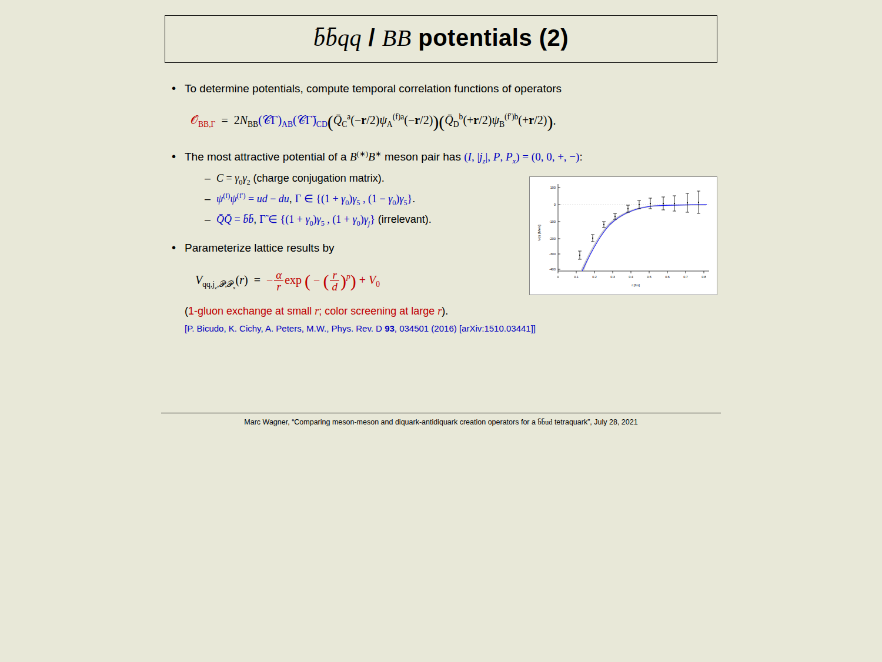b̄b̄qq / BB potentials (2)
To determine potentials, compute temporal correlation functions of operators
𝒪BB,Γ = 2NBB(𝒞Γ)AB(𝒞Γ̃)CD(Q̄Ca(−r/2)ψA(f)a(−r/2))(Q̄Db(+r/2)ψB(f′)b(+r/2)).
The most attractive potential of a B(∗)B∗ meson pair has (I, |jz|, P, Px) = (0, 0, +, −):
C = γ0γ2 (charge conjugation matrix).
ψ(f)ψ(f′) = ud − du, Γ ∈ {(1 + γ0)γ5 , (1 − γ0)γ5}.
Q̄Q̄ = b̄b̄, Γ̃ ∈ {(1 + γ0)γ5 , (1 + γ0)γj} (irrelevant).
Parameterize lattice results by
Vqq,jz,𝒫,𝒫x(r) = −αrexp ( − (rd)p) + V0
(1-gluon exchange at small r; color screening at large r).
[P. Bicudo, K. Cichy, A. Peters, M.W., Phys. Rev. D 93, 034501 (2016) [arXiv:1510.03441]]
100 0 -100 -200 -300 -400 0 0.1 0.2 0.3 0.4 0.5 0.6 0.7 0.8 V(r) [MeV] r [fm]
Marc Wagner, “Comparing meson-meson and diquark-antidiquark creation operators for a b̄b̄ud tetraquark”, July 28, 2021